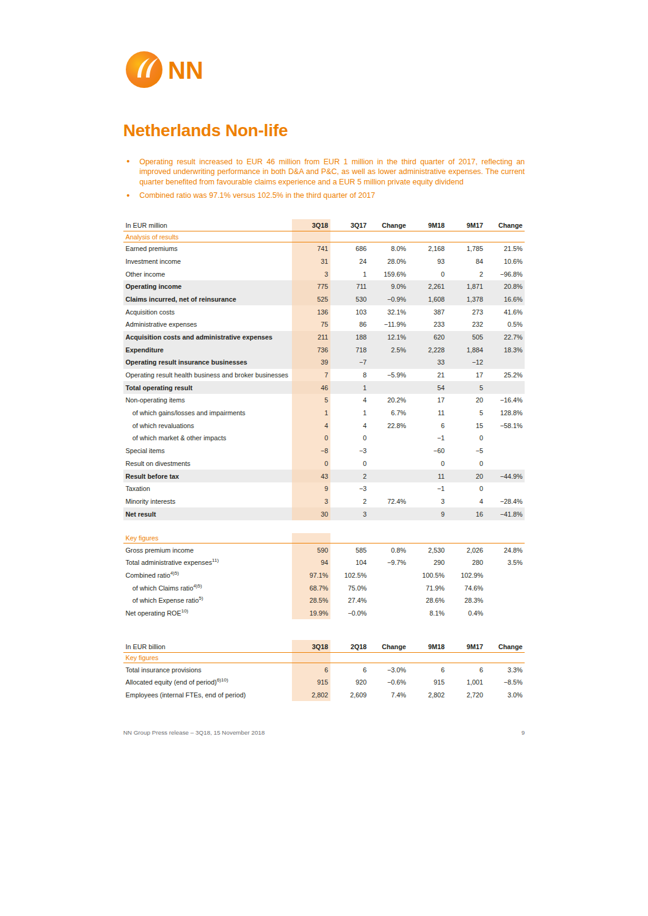NN
Netherlands Non-life
Operating result increased to EUR 46 million from EUR 1 million in the third quarter of 2017, reflecting an improved underwriting performance in both D&A and P&C, as well as lower administrative expenses. The current quarter benefited from favourable claims experience and a EUR 5 million private equity dividend
Combined ratio was 97.1% versus 102.5% in the third quarter of 2017
| In EUR million | 3Q18 | 3Q17 | Change | 9M18 | 9M17 | Change |
| Analysis of results | | | | | | |
| Earned premiums | 741 | 686 | 8.0% | 2,168 | 1,785 | 21.5% |
| Investment income | 31 | 24 | 28.0% | 93 | 84 | 10.6% |
| Other income | 3 | 1 | 159.6% | 0 | 2 | −96.8% |
| Operating income | 775 | 711 | 9.0% | 2,261 | 1,871 | 20.8% |
| Claims incurred, net of reinsurance | 525 | 530 | −0.9% | 1,608 | 1,378 | 16.6% |
| Acquisition costs | 136 | 103 | 32.1% | 387 | 273 | 41.6% |
| Administrative expenses | 75 | 86 | −11.9% | 233 | 232 | 0.5% |
| Acquisition costs and administrative expenses | 211 | 188 | 12.1% | 620 | 505 | 22.7% |
| Expenditure | 736 | 718 | 2.5% | 2,228 | 1,884 | 18.3% |
| Operating result insurance businesses | 39 | −7 | | 33 | −12 | |
| Operating result health business and broker businesses | 7 | 8 | −5.9% | 21 | 17 | 25.2% |
| Total operating result | 46 | 1 | | 54 | 5 | |
| Non-operating items | 5 | 4 | 20.2% | 17 | 20 | −16.4% |
| of which gains/losses and impairments | 1 | 1 | 6.7% | 11 | 5 | 128.8% |
| of which revaluations | 4 | 4 | 22.8% | 6 | 15 | −58.1% |
| of which market & other impacts | 0 | 0 | | −1 | 0 | |
| Special items | −8 | −3 | | −60 | −5 | |
| Result on divestments | 0 | 0 | | 0 | 0 | |
| Result before tax | 43 | 2 | | 11 | 20 | −44.9% |
| Taxation | 9 | −3 | | −1 | 0 | |
| Minority interests | 3 | 2 | 72.4% | 3 | 4 | −28.4% |
| Net result | 30 | 3 | | 9 | 16 | −41.8% |
| Key figures | | | | | | |
| Gross premium income | 590 | 585 | 0.8% | 2,530 | 2,026 | 24.8% |
| Total administrative expenses 11) | 94 | 104 | −9.7% | 290 | 280 | 3.5% |
| Combined ratio 4)5) | 97.1% | 102.5% | | 100.5% | 102.9% | |
| of which Claims ratio 4)5) | 68.7% | 75.0% | | 71.9% | 74.6% | |
| of which Expense ratio 5) | 28.5% | 27.4% | | 28.6% | 28.3% | |
| Net operating ROE 10) | 19.9% | −0.0% | | 8.1% | 0.4% | |
| In EUR billion | 3Q18 | 2Q18 | Change | 9M18 | 9M17 | Change |
| Key figures | | | | | | |
| Total insurance provisions | 6 | 6 | −3.0% | 6 | 6 | 3.3% |
| Allocated equity (end of period) 6)10) | 915 | 920 | −0.6% | 915 | 1,001 | −8.5% |
| Employees (internal FTEs, end of period) | 2,802 | 2,609 | 7.4% | 2,802 | 2,720 | 3.0% |
NN Group Press release – 3Q18, 15 November 2018 9